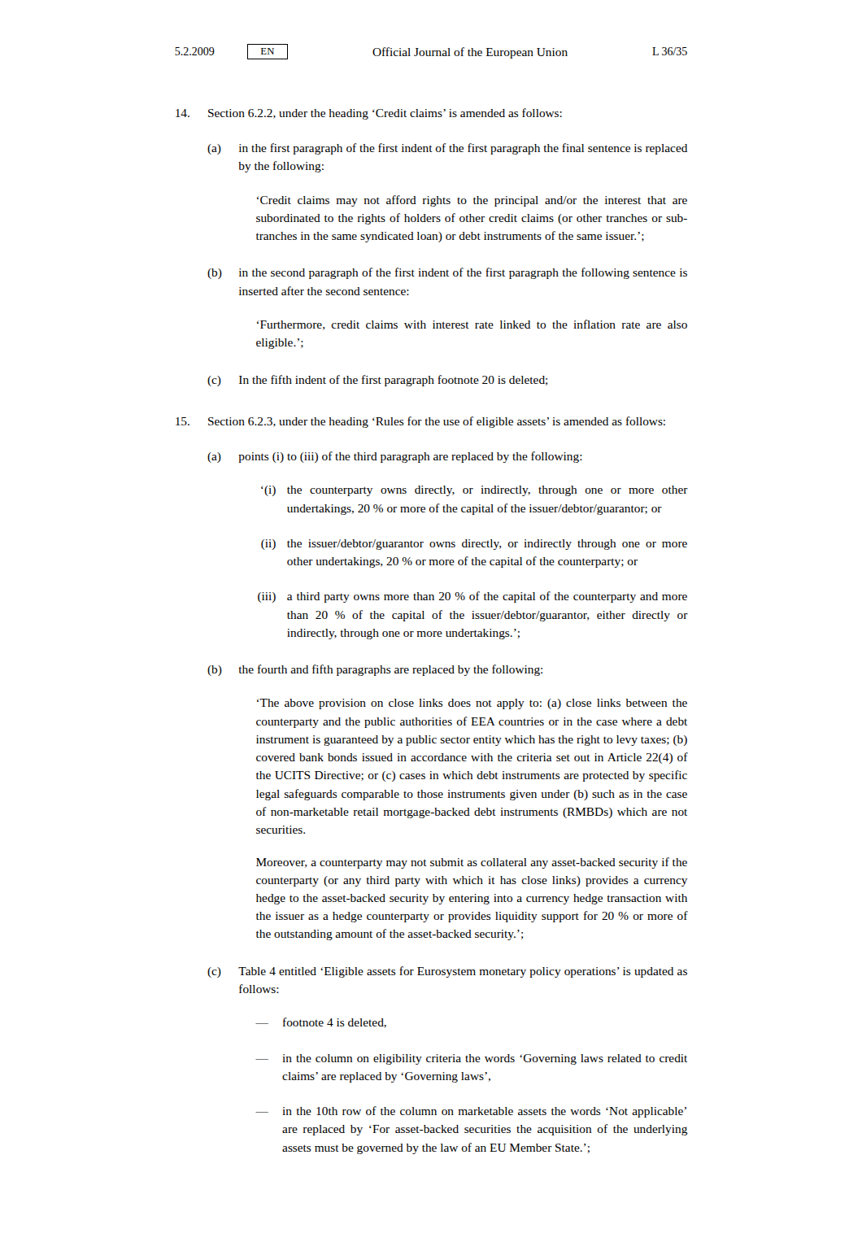5.2.2009 EN Official Journal of the European Union L 36/35
14.
Section 6.2.2, under the heading ‘Credit claims’ is amended as follows:
(a)
in the first paragraph of the first indent of the first paragraph the final sentence is replaced by the following:
‘Credit claims may not afford rights to the principal and/or the interest that are subordinated to the rights of holders of other credit claims (or other tranches or sub-tranches in the same syndicated loan) or debt instruments of the same issuer.’;
(b)
in the second paragraph of the first indent of the first paragraph the following sentence is inserted after the second sentence:
‘Furthermore, credit claims with interest rate linked to the inflation rate are also eligible.’;
(c)
In the fifth indent of the first paragraph footnote 20 is deleted;
15.
Section 6.2.3, under the heading ‘Rules for the use of eligible assets’ is amended as follows:
(a)
points (i) to (iii) of the third paragraph are replaced by the following:
‘(i)
the counterparty owns directly, or indirectly, through one or more other undertakings, 20 % or more of the capital of the issuer/debtor/guarantor; or
(ii)
the issuer/debtor/guarantor owns directly, or indirectly through one or more other undertakings, 20 % or more of the capital of the counterparty; or
(iii)
a third party owns more than 20 % of the capital of the counterparty and more than 20 % of the capital of the issuer/debtor/guarantor, either directly or indirectly, through one or more undertakings.’;
(b)
the fourth and fifth paragraphs are replaced by the following:
‘The above provision on close links does not apply to: (a) close links between the counterparty and the public authorities of EEA countries or in the case where a debt instrument is guaranteed by a public sector entity which has the right to levy taxes; (b) covered bank bonds issued in accordance with the criteria set out in Article 22(4) of the UCITS Directive; or (c) cases in which debt instruments are protected by specific legal safeguards comparable to those instruments given under (b) such as in the case of non-marketable retail mortgage-backed debt instruments (RMBDs) which are not securities.
Moreover, a counterparty may not submit as collateral any asset-backed security if the counterparty (or any third party with which it has close links) provides a currency hedge to the asset-backed security by entering into a currency hedge transaction with the issuer as a hedge counterparty or provides liquidity support for 20 % or more of the outstanding amount of the asset-backed security.’;
(c)
Table 4 entitled ‘Eligible assets for Eurosystem monetary policy operations’ is updated as follows:
—
footnote 4 is deleted,
—
in the column on eligibility criteria the words ‘Governing laws related to credit claims’ are replaced by ‘Governing laws’,
—
in the 10th row of the column on marketable assets the words ‘Not applicable’ are replaced by ‘For asset-backed securities the acquisition of the underlying assets must be governed by the law of an EU Member State.’;